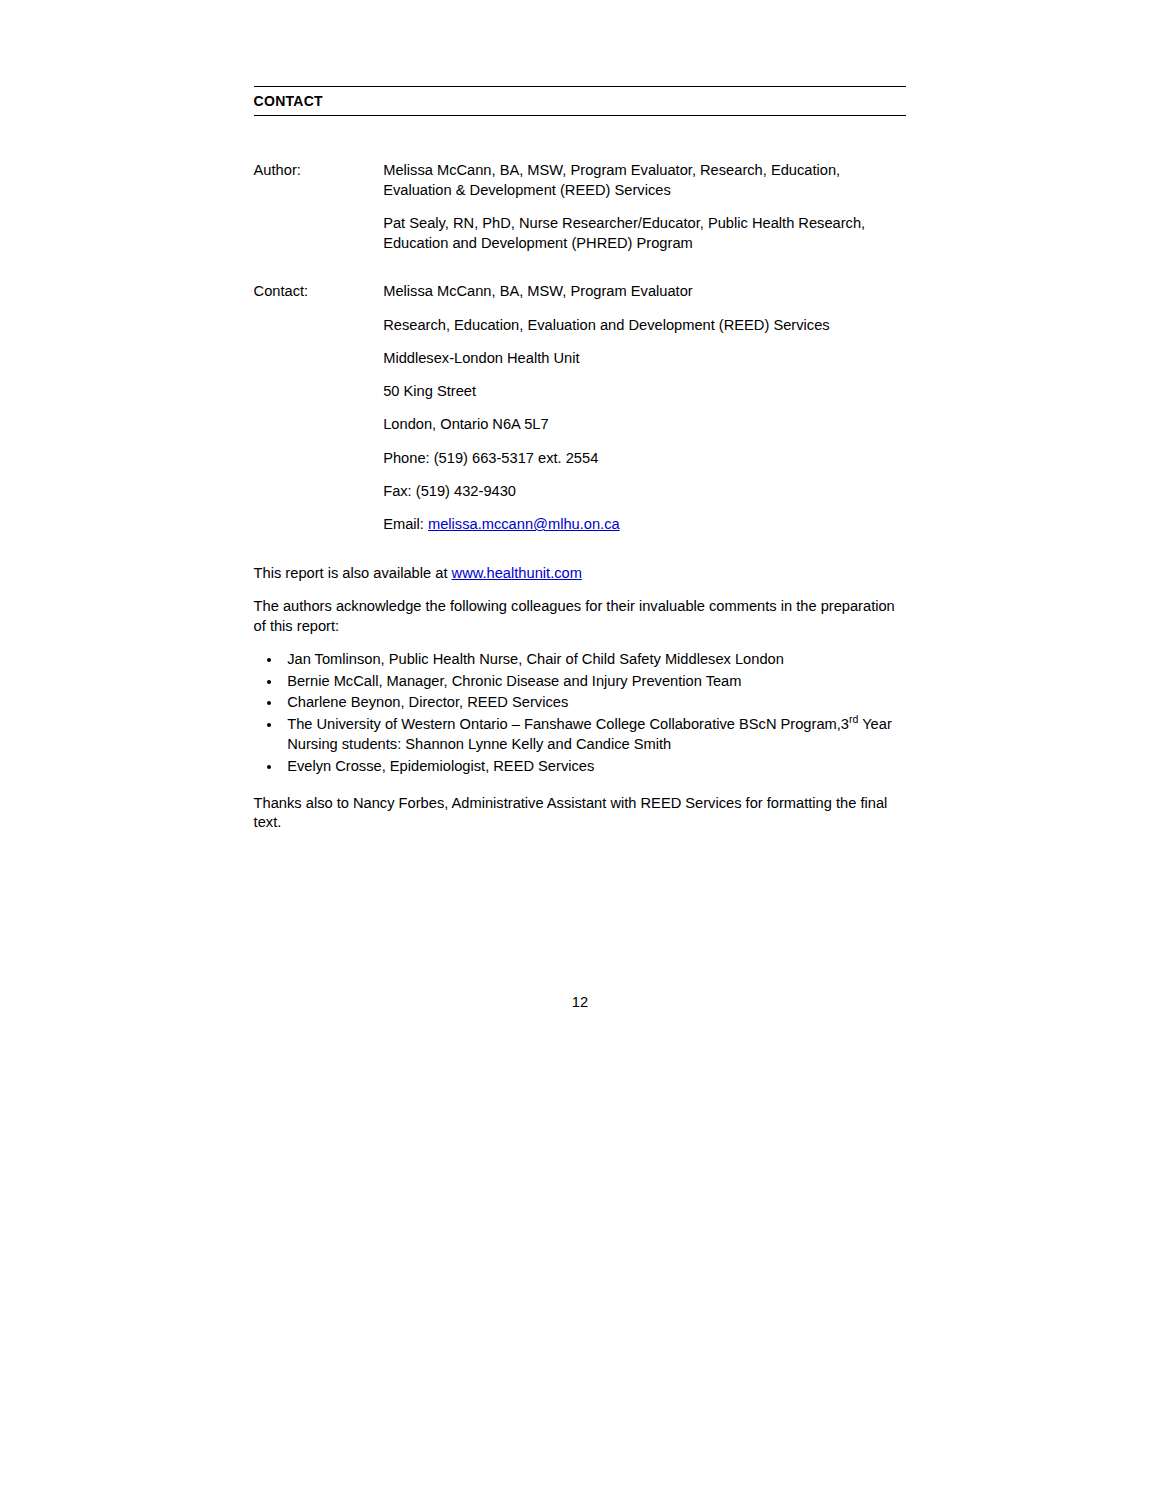Contact
| Author: | Melissa McCann, BA, MSW, Program Evaluator, Research, Education, Evaluation & Development (REED) Services Pat Sealy, RN, PhD, Nurse Researcher/Educator, Public Health Research, Education and Development (PHRED) Program |
| Contact: | Melissa McCann, BA, MSW, Program Evaluator Research, Education, Evaluation and Development (REED) Services Middlesex-London Health Unit 50 King Street London, Ontario N6A 5L7 Phone: (519) 663-5317 ext. 2554 Fax: (519) 432-9430 Email: melissa.mccann@mlhu.on.ca |
This report is also available at www.healthunit.com
The authors acknowledge the following colleagues for their invaluable comments in the preparation of this report:
Jan Tomlinson, Public Health Nurse, Chair of Child Safety Middlesex London
Bernie McCall, Manager, Chronic Disease and Injury Prevention Team
Charlene Beynon, Director, REED Services
The University of Western Ontario – Fanshawe College Collaborative BScN Program,3rd Year Nursing students: Shannon Lynne Kelly and Candice Smith
Evelyn Crosse, Epidemiologist, REED Services
Thanks also to Nancy Forbes, Administrative Assistant with REED Services for formatting the final text.
12